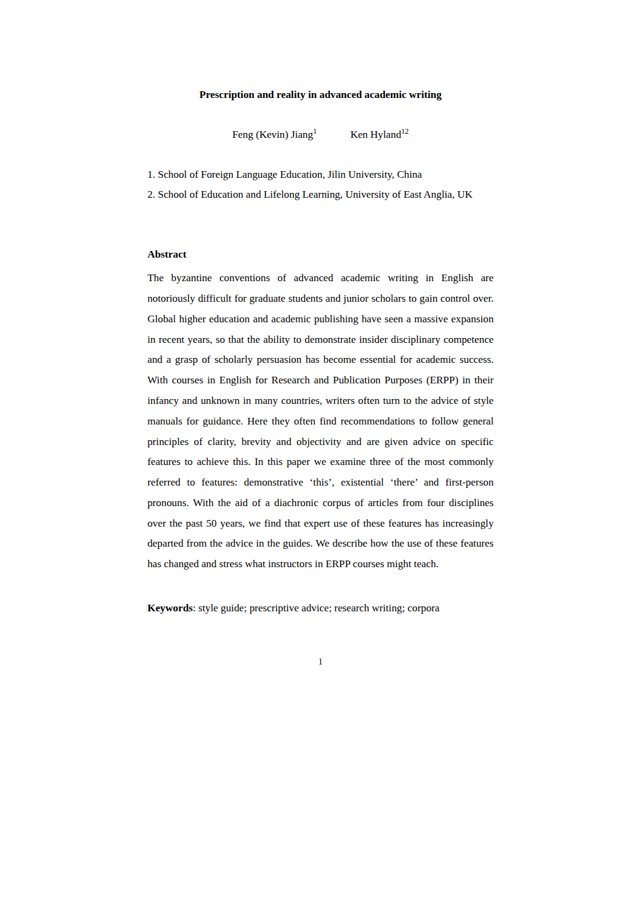Prescription and reality in advanced academic writing
Feng (Kevin) Jiang1 Ken Hyland12
1. School of Foreign Language Education, Jilin University, China
2. School of Education and Lifelong Learning, University of East Anglia, UK
Abstract
The byzantine conventions of advanced academic writing in English are notoriously difficult for graduate students and junior scholars to gain control over. Global higher education and academic publishing have seen a massive expansion in recent years, so that the ability to demonstrate insider disciplinary competence and a grasp of scholarly persuasion has become essential for academic success. With courses in English for Research and Publication Purposes (ERPP) in their infancy and unknown in many countries, writers often turn to the advice of style manuals for guidance. Here they often find recommendations to follow general principles of clarity, brevity and objectivity and are given advice on specific features to achieve this. In this paper we examine three of the most commonly referred to features: demonstrative ‘this’, existential ‘there’ and first-person pronouns. With the aid of a diachronic corpus of articles from four disciplines over the past 50 years, we find that expert use of these features has increasingly departed from the advice in the guides. We describe how the use of these features has changed and stress what instructors in ERPP courses might teach.
Keywords: style guide; prescriptive advice; research writing; corpora
1